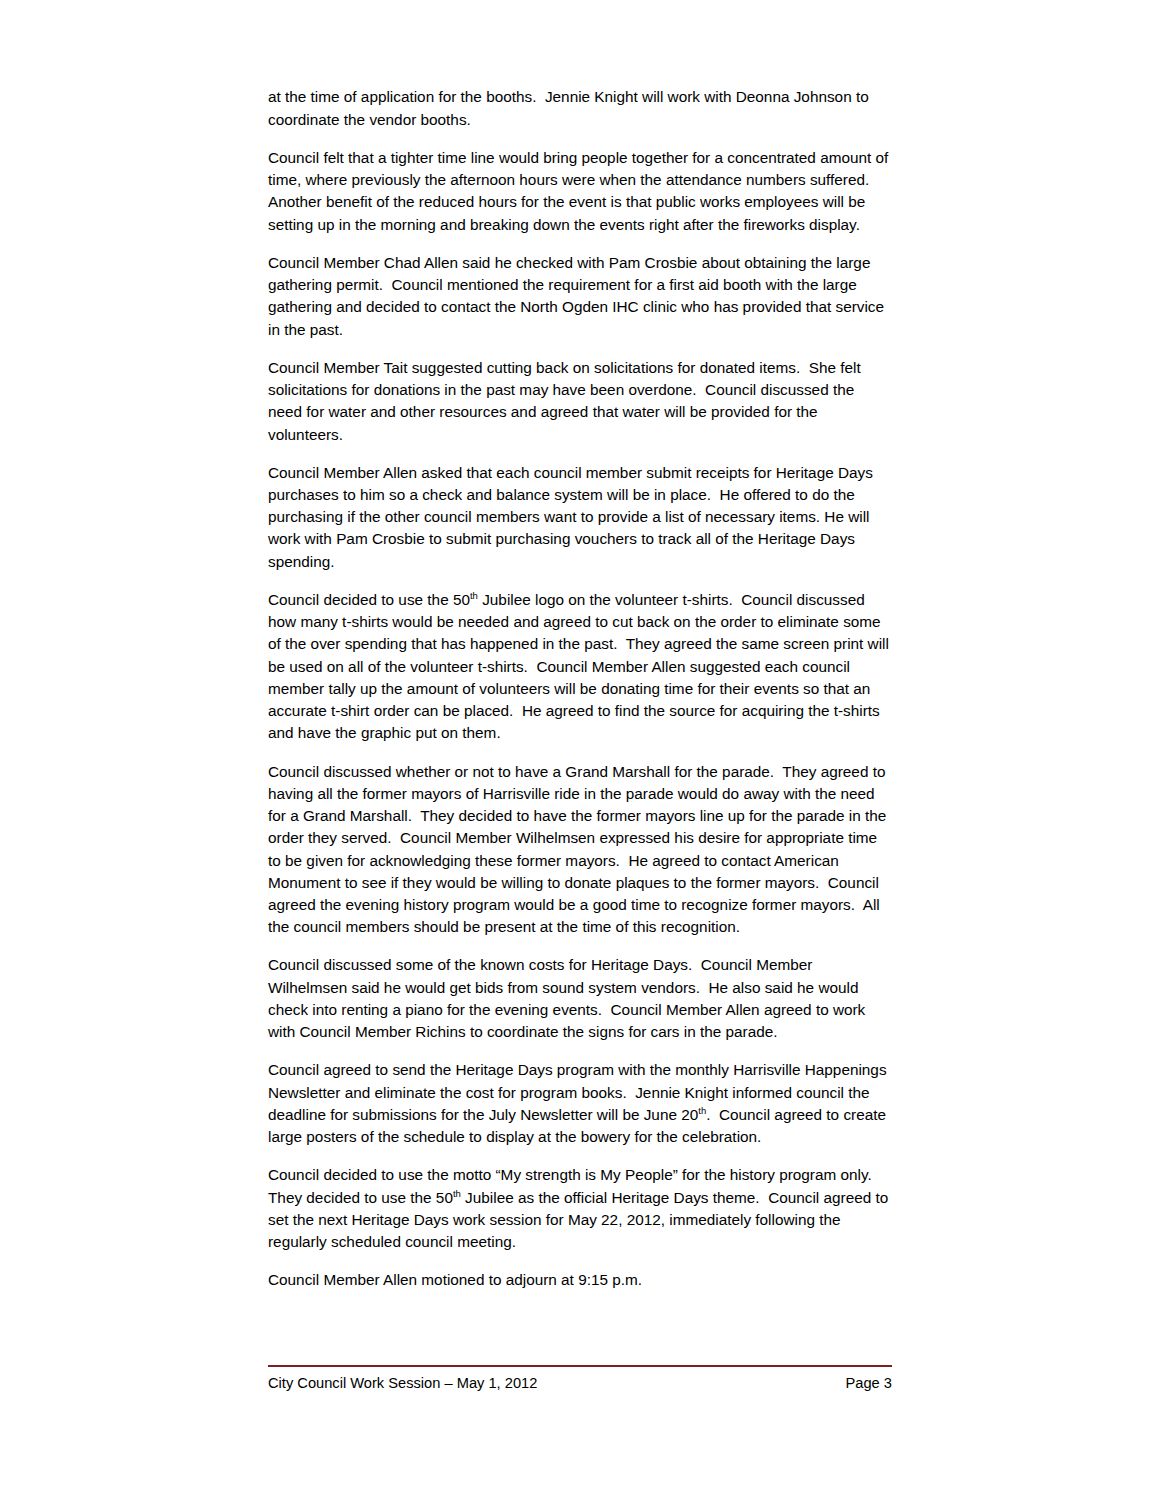at the time of application for the booths. Jennie Knight will work with Deonna Johnson to coordinate the vendor booths.
Council felt that a tighter time line would bring people together for a concentrated amount of time, where previously the afternoon hours were when the attendance numbers suffered. Another benefit of the reduced hours for the event is that public works employees will be setting up in the morning and breaking down the events right after the fireworks display.
Council Member Chad Allen said he checked with Pam Crosbie about obtaining the large gathering permit. Council mentioned the requirement for a first aid booth with the large gathering and decided to contact the North Ogden IHC clinic who has provided that service in the past.
Council Member Tait suggested cutting back on solicitations for donated items. She felt solicitations for donations in the past may have been overdone. Council discussed the need for water and other resources and agreed that water will be provided for the volunteers.
Council Member Allen asked that each council member submit receipts for Heritage Days purchases to him so a check and balance system will be in place. He offered to do the purchasing if the other council members want to provide a list of necessary items. He will work with Pam Crosbie to submit purchasing vouchers to track all of the Heritage Days spending.
Council decided to use the 50th Jubilee logo on the volunteer t-shirts. Council discussed how many t-shirts would be needed and agreed to cut back on the order to eliminate some of the over spending that has happened in the past. They agreed the same screen print will be used on all of the volunteer t-shirts. Council Member Allen suggested each council member tally up the amount of volunteers will be donating time for their events so that an accurate t-shirt order can be placed. He agreed to find the source for acquiring the t-shirts and have the graphic put on them.
Council discussed whether or not to have a Grand Marshall for the parade. They agreed to having all the former mayors of Harrisville ride in the parade would do away with the need for a Grand Marshall. They decided to have the former mayors line up for the parade in the order they served. Council Member Wilhelmsen expressed his desire for appropriate time to be given for acknowledging these former mayors. He agreed to contact American Monument to see if they would be willing to donate plaques to the former mayors. Council agreed the evening history program would be a good time to recognize former mayors. All the council members should be present at the time of this recognition.
Council discussed some of the known costs for Heritage Days. Council Member Wilhelmsen said he would get bids from sound system vendors. He also said he would check into renting a piano for the evening events. Council Member Allen agreed to work with Council Member Richins to coordinate the signs for cars in the parade.
Council agreed to send the Heritage Days program with the monthly Harrisville Happenings Newsletter and eliminate the cost for program books. Jennie Knight informed council the deadline for submissions for the July Newsletter will be June 20th. Council agreed to create large posters of the schedule to display at the bowery for the celebration.
Council decided to use the motto “My strength is My People” for the history program only. They decided to use the 50th Jubilee as the official Heritage Days theme. Council agreed to set the next Heritage Days work session for May 22, 2012, immediately following the regularly scheduled council meeting.
Council Member Allen motioned to adjourn at 9:15 p.m.
City Council Work Session – May 1, 2012 Page 3